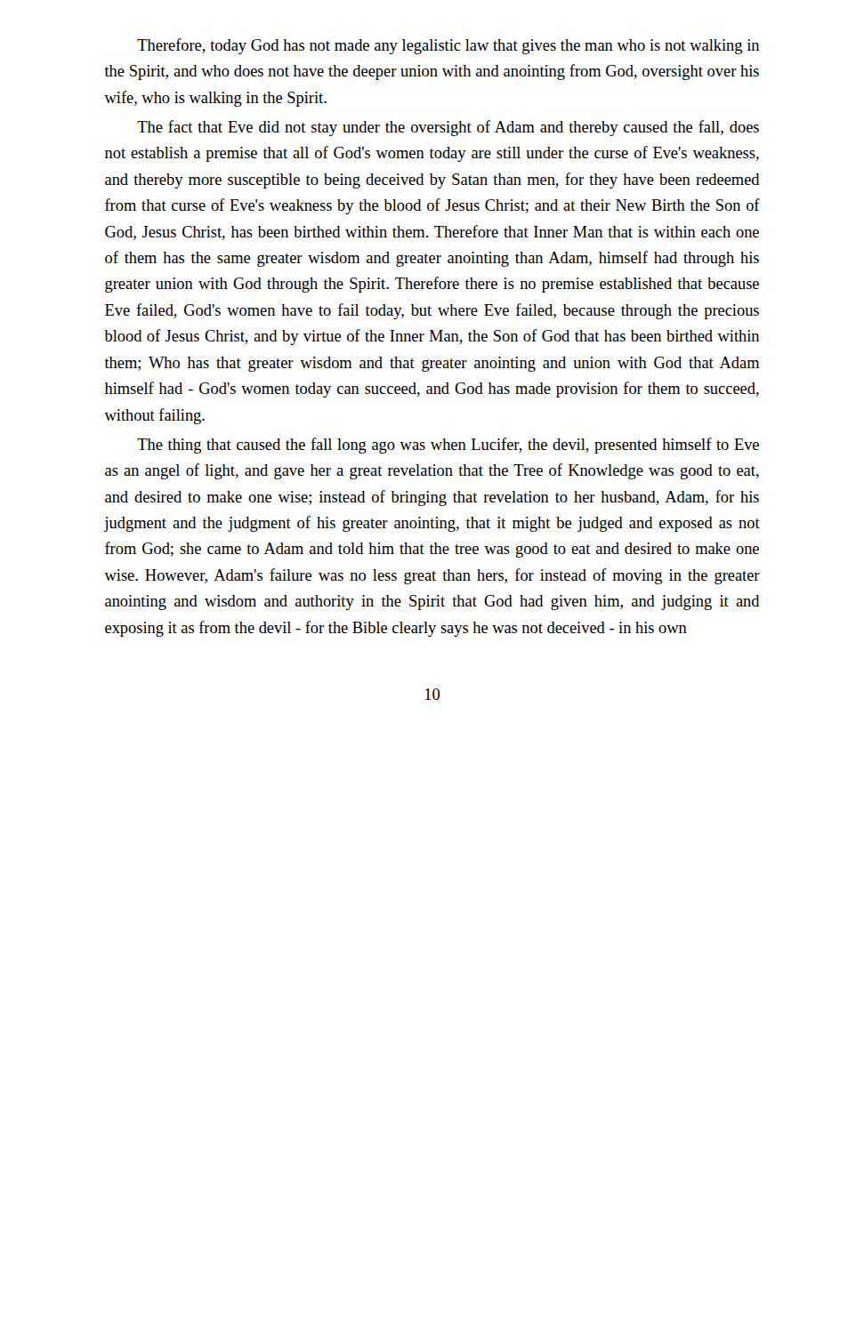Therefore, today God has not made any legalistic law that gives the man who is not walking in the Spirit, and who does not have the deeper union with and anointing from God, oversight over his wife, who is walking in the Spirit.
The fact that Eve did not stay under the oversight of Adam and thereby caused the fall, does not establish a premise that all of God's women today are still under the curse of Eve's weakness, and thereby more susceptible to being deceived by Satan than men, for they have been redeemed from that curse of Eve's weakness by the blood of Jesus Christ; and at their New Birth the Son of God, Jesus Christ, has been birthed within them. Therefore that Inner Man that is within each one of them has the same greater wisdom and greater anointing than Adam, himself had through his greater union with God through the Spirit. Therefore there is no premise established that because Eve failed, God's women have to fail today, but where Eve failed, because through the precious blood of Jesus Christ, and by virtue of the Inner Man, the Son of God that has been birthed within them; Who has that greater wisdom and that greater anointing and union with God that Adam himself had - God's women today can succeed, and God has made provision for them to succeed, without failing.
The thing that caused the fall long ago was when Lucifer, the devil, presented himself to Eve as an angel of light, and gave her a great revelation that the Tree of Knowledge was good to eat, and desired to make one wise; instead of bringing that revelation to her husband, Adam, for his judgment and the judgment of his greater anointing, that it might be judged and exposed as not from God; she came to Adam and told him that the tree was good to eat and desired to make one wise. However, Adam's failure was no less great than hers, for instead of moving in the greater anointing and wisdom and authority in the Spirit that God had given him, and judging it and exposing it as from the devil - for the Bible clearly says he was not deceived - in his own
10